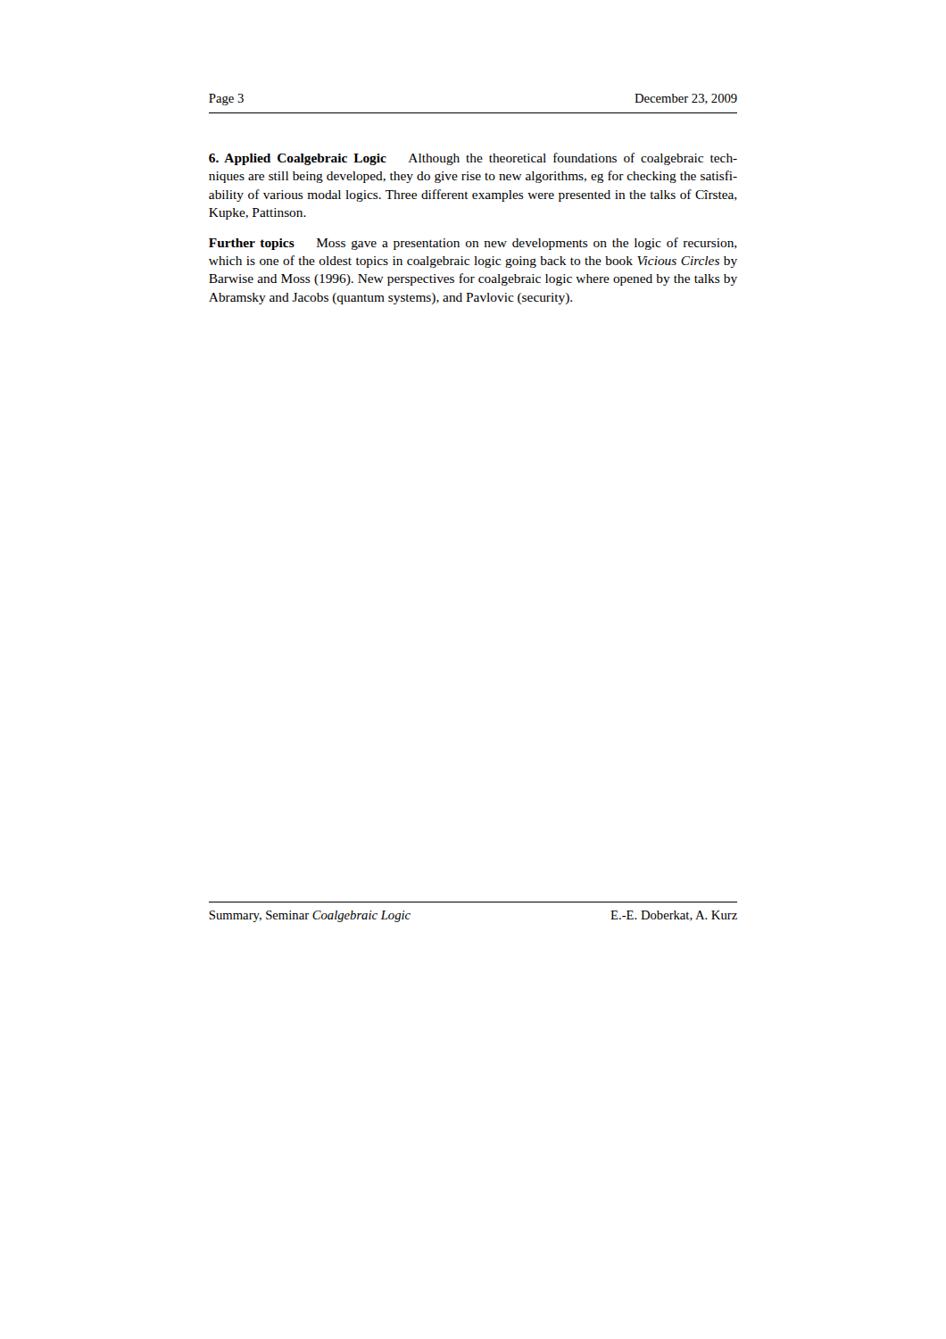Page 3
December 23, 2009
6. Applied Coalgebraic Logic Although the theoretical foundations of coalgebraic techniques are still being developed, they do give rise to new algorithms, eg for checking the satisfiability of various modal logics. Three different examples were presented in the talks of Cîrstea, Kupke, Pattinson.
Further topics Moss gave a presentation on new developments on the logic of recursion, which is one of the oldest topics in coalgebraic logic going back to the book Vicious Circles by Barwise and Moss (1996). New perspectives for coalgebraic logic where opened by the talks by Abramsky and Jacobs (quantum systems), and Pavlovic (security).
Summary, Seminar Coalgebraic Logic
E.-E. Doberkat, A. Kurz